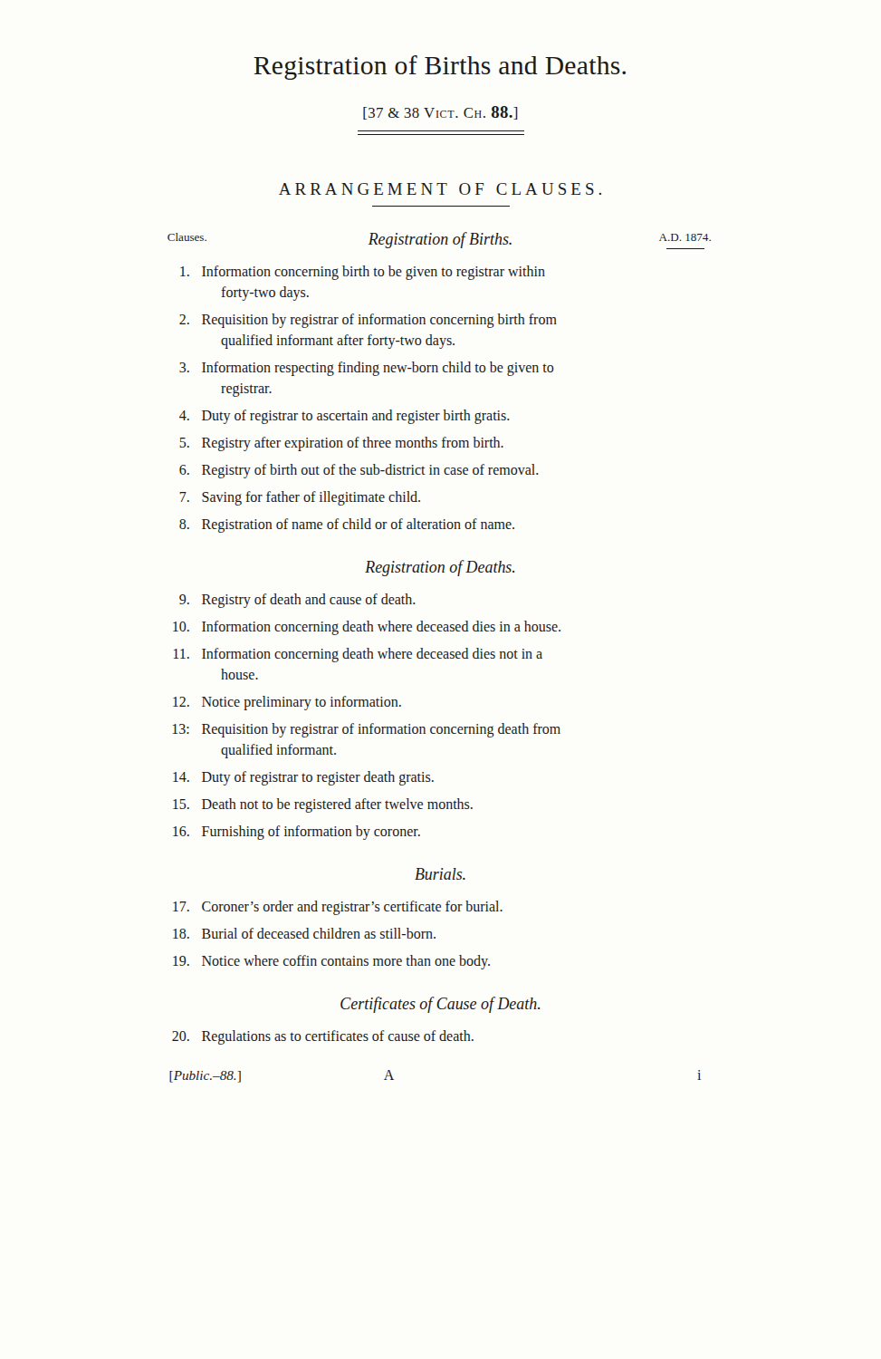Registration of Births and Deaths.
[37 & 38 Vict. Ch. 88.]
ARRANGEMENT OF CLAUSES.
Clauses. A.D. 1874.
Registration of Births.
1. Information concerning birth to be given to registrar withinforty-two days.
2. Requisition by registrar of information concerning birth fromqualified informant after forty-two days.
3. Information respecting finding new-born child to be given toregistrar.
4. Duty of registrar to ascertain and register birth gratis.
5. Registry after expiration of three months from birth.
6. Registry of birth out of the sub-district in case of removal.
7. Saving for father of illegitimate child.
8. Registration of name of child or of alteration of name.
Registration of Deaths.
9. Registry of death and cause of death.
10. Information concerning death where deceased dies in a house.
11. Information concerning death where deceased dies not in ahouse.
12. Notice preliminary to information.
13: Requisition by registrar of information concerning death fromqualified informant.
14. Duty of registrar to register death gratis.
15. Death not to be registered after twelve months.
16. Furnishing of information by coroner.
Burials.
17. Coroner’s order and registrar’s certificate for burial.
18. Burial of deceased children as still-born.
19. Notice where coffin contains more than one body.
Certificates of Cause of Death.
20. Regulations as to certificates of cause of death.
[Public.–88.] A i